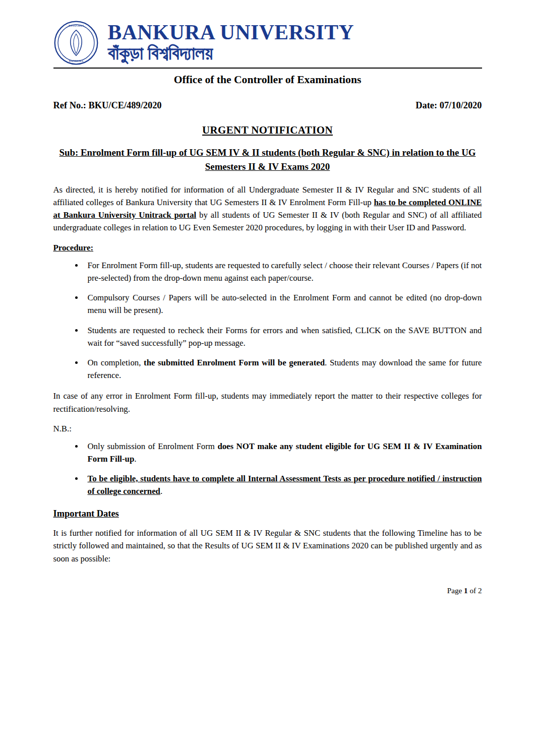ESTD 2014 BANKURA
BANKURA UNIVERSITY
বাঁকুড়া বিশ্ববিদ্যালয়
Office of the Controller of Examinations
Ref No.: BKU/CE/489/2020 Date: 07/10/2020
URGENT NOTIFICATION
Sub: Enrolment Form fill-up of UG SEM IV & II students (both Regular & SNC) in relation to the UG Semesters II & IV Exams 2020
As directed, it is hereby notified for information of all Undergraduate Semester II & IV Regular and SNC students of all affiliated colleges of Bankura University that UG Semesters II & IV Enrolment Form Fill-up has to be completed ONLINE at Bankura University Unitrack portal by all students of UG Semester II & IV (both Regular and SNC) of all affiliated undergraduate colleges in relation to UG Even Semester 2020 procedures, by logging in with their User ID and Password.
Procedure:
For Enrolment Form fill-up, students are requested to carefully select / choose their relevant Courses / Papers (if not pre-selected) from the drop-down menu against each paper/course.
Compulsory Courses / Papers will be auto-selected in the Enrolment Form and cannot be edited (no drop-down menu will be present).
Students are requested to recheck their Forms for errors and when satisfied, CLICK on the SAVE BUTTON and wait for “saved successfully” pop-up message.
On completion, the submitted Enrolment Form will be generated. Students may download the same for future reference.
In case of any error in Enrolment Form fill-up, students may immediately report the matter to their respective colleges for rectification/resolving.
N.B.:
Only submission of Enrolment Form does NOT make any student eligible for UG SEM II & IV Examination Form Fill-up.
To be eligible, students have to complete all Internal Assessment Tests as per procedure notified / instruction of college concerned.
Important Dates
It is further notified for information of all UG SEM II & IV Regular & SNC students that the following Timeline has to be strictly followed and maintained, so that the Results of UG SEM II & IV Examinations 2020 can be published urgently and as soon as possible:
Page 1 of 2